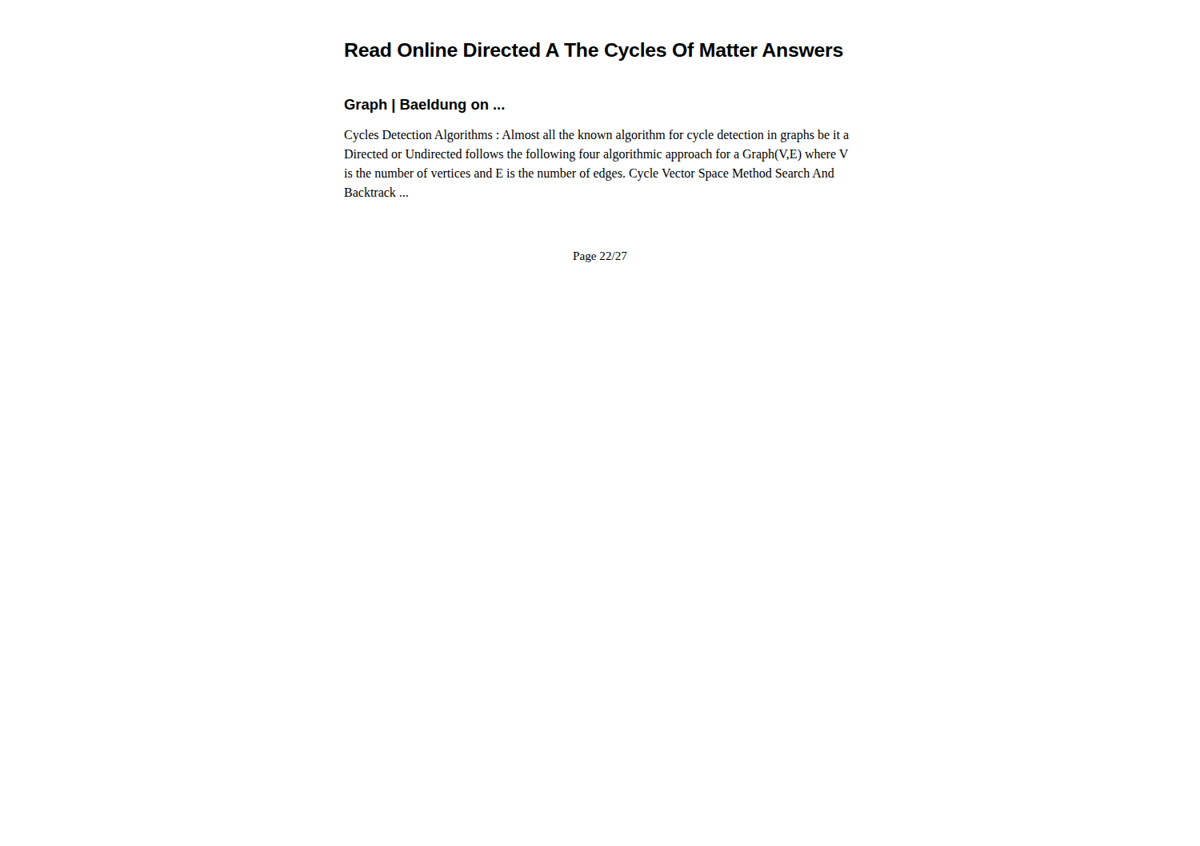Read Online Directed A The Cycles Of Matter Answers
Graph | Baeldung on ...
Cycles Detection Algorithms : Almost all the known algorithm for cycle detection in graphs be it a Directed or Undirected follows the following four algorithmic approach for a Graph(V,E) where V is the number of vertices and E is the number of edges. Cycle Vector Space Method Search And Backtrack ...
Page 22/27